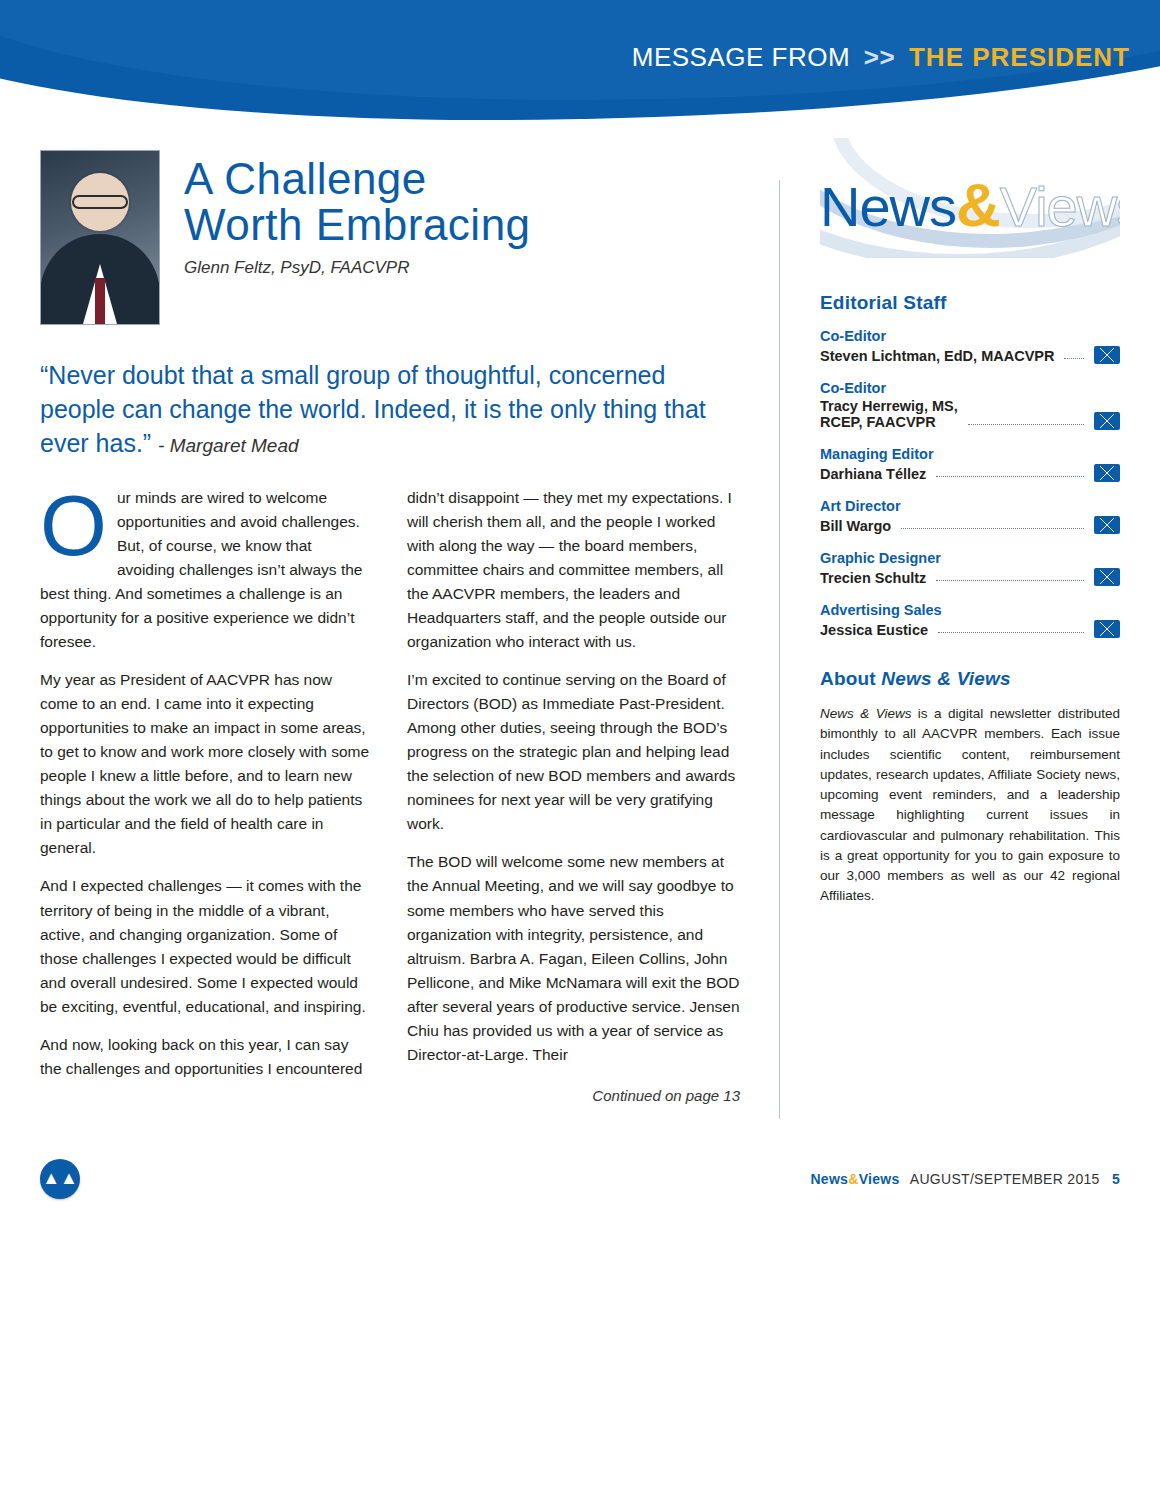MESSAGE FROM >> THE PRESIDENT
A Challenge
Worth Embracing
Glenn Feltz, PsyD, FAACVPR
“Never doubt that a small group of thoughtful, concerned people can change the world. Indeed, it is the only thing that ever has.” - Margaret Mead
Our minds are wired to welcome opportunities and avoid challenges. But, of course, we know that avoiding challenges isn’t always the best thing. And sometimes a challenge is an opportunity for a positive experience we didn’t foresee.
My year as President of AACVPR has now come to an end. I came into it expecting opportunities to make an impact in some areas, to get to know and work more closely with some people I knew a little before, and to learn new things about the work we all do to help patients in particular and the field of health care in general.
And I expected challenges — it comes with the territory of being in the middle of a vibrant, active, and changing organization. Some of those challenges I expected would be difficult and overall undesired. Some I expected would be exciting, eventful, educational, and inspiring.
And now, looking back on this year, I can say the challenges and opportunities I encountered didn’t disappoint — they met my expectations. I will cherish them all, and the people I worked with along the way — the board members, committee chairs and committee members, all the AACVPR members, the leaders and Headquarters staff, and the people outside our organization who interact with us.
I’m excited to continue serving on the Board of Directors (BOD) as Immediate Past-President. Among other duties, seeing through the BOD’s progress on the strategic plan and helping lead the selection of new BOD members and awards nominees for next year will be very gratifying work.
The BOD will welcome some new members at the Annual Meeting, and we will say goodbye to some members who have served this organization with integrity, persistence, and altruism. Barbra A. Fagan, Eileen Collins, John Pellicone, and Mike McNamara will exit the BOD after several years of productive service. Jensen Chiu has provided us with a year of service as Director-at-Large. Their
Continued on page 13
News&Views
Editorial Staff
Co-Editor
Steven Lichtman, EdD, MAACVPR
Co-Editor
Tracy Herrewig, MS,
RCEP, FAACVPR
Managing Editor
Darhiana Téllez
Art Director
Bill Wargo
Graphic Designer
Trecien Schultz
Advertising Sales
Jessica Eustice
About News & Views
News & Views is a digital newsletter distributed bimonthly to all AACVPR members. Each issue includes scientific content, reimbursement updates, research updates, Affiliate Society news, upcoming event reminders, and a leadership message highlighting current issues in cardiovascular and pulmonary rehabilitation. This is a great opportunity for you to gain exposure to our 3,000 members as well as our 42 regional Affiliates.
▲▲
News&Views AUGUST/SEPTEMBER 2015 5